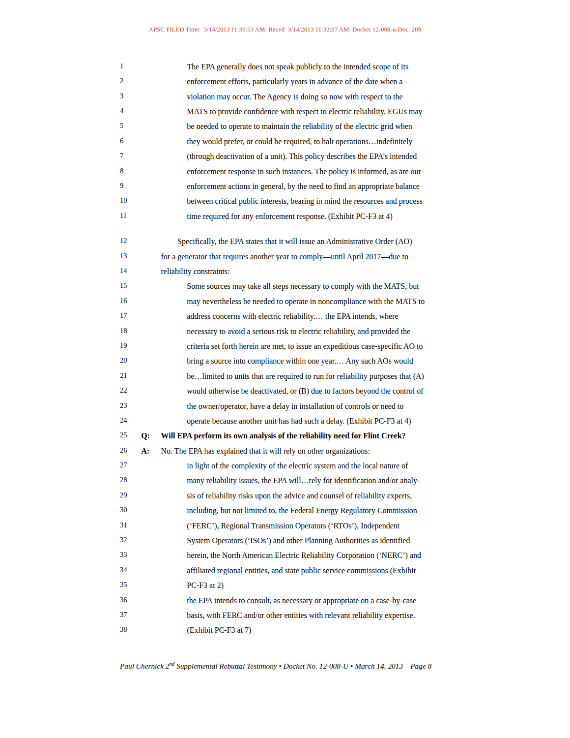APSC FILED Time: 3/14/2013 11:35:53 AM: Recvd 3/14/2013 11:32:07 AM: Docket 12-008-u-Doc. 209
| 1 | | The EPA generally does not speak publicly to the intended scope of its |
| 2 | | enforcement efforts, particularly years in advance of the date when a |
| 3 | | violation may occur. The Agency is doing so now with respect to the |
| 4 | | MATS to provide confidence with respect to electric reliability. EGUs may |
| 5 | | be needed to operate to maintain the reliability of the electric grid when |
| 6 | | they would prefer, or could be required, to halt operations…indefinitely |
| 7 | | (through deactivation of a unit). This policy describes the EPA’s intended |
| 8 | | enforcement response in such instances. The policy is informed, as are our |
| 9 | | enforcement actions in general, by the need to find an appropriate balance |
| 10 | | between critical public interests, bearing in mind the resources and process |
| 11 | | time required for any enforcement response. (Exhibit PC-F3 at 4) |
| 12 | | Specifically, the EPA states that it will issue an Administrative Order (AO) |
| 13 | | for a generator that requires another year to comply—until April 2017—due to |
| 14 | | reliability constraints: |
| 15 | | Some sources may take all steps necessary to comply with the MATS, but |
| 16 | | may nevertheless be needed to operate in noncompliance with the MATS to |
| 17 | | address concerns with electric reliability.… the EPA intends, where |
| 18 | | necessary to avoid a serious risk to electric reliability, and provided the |
| 19 | | criteria set forth herein are met, to issue an expeditious case-specific AO to |
| 20 | | bring a source into compliance within one year.… Any such AOs would |
| 21 | | be…limited to units that are required to run for reliability purposes that (A) |
| 22 | | would otherwise be deactivated, or (B) due to factors beyond the control of |
| 23 | | the owner/operator, have a delay in installation of controls or need to |
| 24 | | operate because another unit has had such a delay. (Exhibit PC-F3 at 4) |
| 25 | Q: | Will EPA perform its own analysis of the reliability need for Flint Creek? |
| 26 | A: | No. The EPA has explained that it will rely on other organizations: |
| 27 | | in light of the complexity of the electric system and the local nature of |
| 28 | | many reliability issues, the EPA will…rely for identification and/or analy- |
| 29 | | sis of reliability risks upon the advice and counsel of reliability experts, |
| 30 | | including, but not limited to, the Federal Energy Regulatory Commission |
| 31 | | (‘FERC’), Regional Transmission Operators (‘RTOs’), Independent |
| 32 | | System Operators (‘ISOs’) and other Planning Authorities as identified |
| 33 | | herein, the North American Electric Reliability Corporation (‘NERC’) and |
| 34 | | affiliated regional entities, and state public service commissions (Exhibit |
| 35 | | PC-F3 at 2) |
| 36 | | the EPA intends to consult, as necessary or appropriate on a case-by-case |
| 37 | | basis, with FERC and/or other entities with relevant reliability expertise. |
| 38 | | (Exhibit PC-F3 at 7) |
Paul Chernick 2nd Supplemental Rebuttal Testimony • Docket No. 12-008-U • March 14, 2013 Page 8